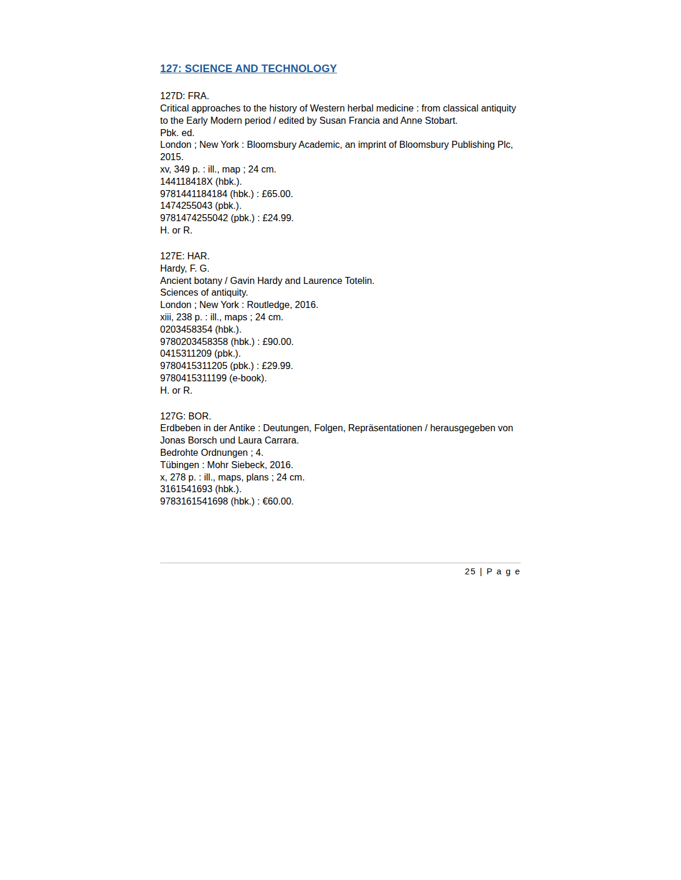127: SCIENCE AND TECHNOLOGY
127D: FRA.
Critical approaches to the history of Western herbal medicine : from classical antiquity to the Early Modern period / edited by Susan Francia and Anne Stobart.
Pbk. ed.
London ; New York : Bloomsbury Academic, an imprint of Bloomsbury Publishing Plc, 2015.
xv, 349 p. : ill., map ; 24 cm.
144118418X (hbk.).
9781441184184 (hbk.) : £65.00.
1474255043 (pbk.).
9781474255042 (pbk.) : £24.99.
H. or R.
127E: HAR.
Hardy, F. G.
Ancient botany / Gavin Hardy and Laurence Totelin.
Sciences of antiquity.
London ; New York : Routledge, 2016.
xiii, 238 p. : ill., maps ; 24 cm.
0203458354 (hbk.).
9780203458358 (hbk.) : £90.00.
0415311209 (pbk.).
9780415311205 (pbk.) : £29.99.
9780415311199 (e-book).
H. or R.
127G: BOR.
Erdbeben in der Antike : Deutungen, Folgen, Repräsentationen / herausgegeben von Jonas Borsch und Laura Carrara.
Bedrohte Ordnungen ; 4.
Tübingen : Mohr Siebeck, 2016.
x, 278 p. : ill., maps, plans ; 24 cm.
3161541693 (hbk.).
9783161541698 (hbk.) : €60.00.
25 | P a g e